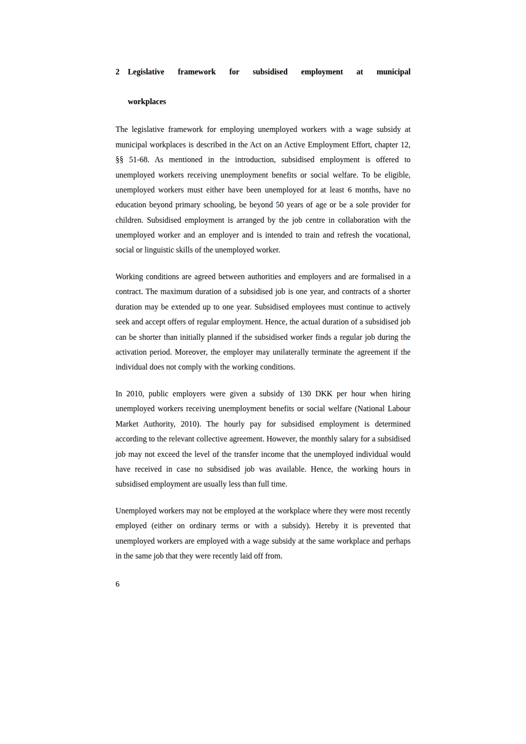2 Legislative framework for subsidised employment at municipal workplaces
The legislative framework for employing unemployed workers with a wage subsidy at municipal workplaces is described in the Act on an Active Employment Effort, chapter 12, §§ 51-68. As mentioned in the introduction, subsidised employment is offered to unemployed workers receiving unemployment benefits or social welfare. To be eligible, unemployed workers must either have been unemployed for at least 6 months, have no education beyond primary schooling, be beyond 50 years of age or be a sole provider for children. Subsidised employment is arranged by the job centre in collaboration with the unemployed worker and an employer and is intended to train and refresh the vocational, social or linguistic skills of the unemployed worker.
Working conditions are agreed between authorities and employers and are formalised in a contract. The maximum duration of a subsidised job is one year, and contracts of a shorter duration may be extended up to one year. Subsidised employees must continue to actively seek and accept offers of regular employment. Hence, the actual duration of a subsidised job can be shorter than initially planned if the subsidised worker finds a regular job during the activation period. Moreover, the employer may unilaterally terminate the agreement if the individual does not comply with the working conditions.
In 2010, public employers were given a subsidy of 130 DKK per hour when hiring unemployed workers receiving unemployment benefits or social welfare (National Labour Market Authority, 2010). The hourly pay for subsidised employment is determined according to the relevant collective agreement. However, the monthly salary for a subsidised job may not exceed the level of the transfer income that the unemployed individual would have received in case no subsidised job was available. Hence, the working hours in subsidised employment are usually less than full time.
Unemployed workers may not be employed at the workplace where they were most recently employed (either on ordinary terms or with a subsidy). Hereby it is prevented that unemployed workers are employed with a wage subsidy at the same workplace and perhaps in the same job that they were recently laid off from.
6